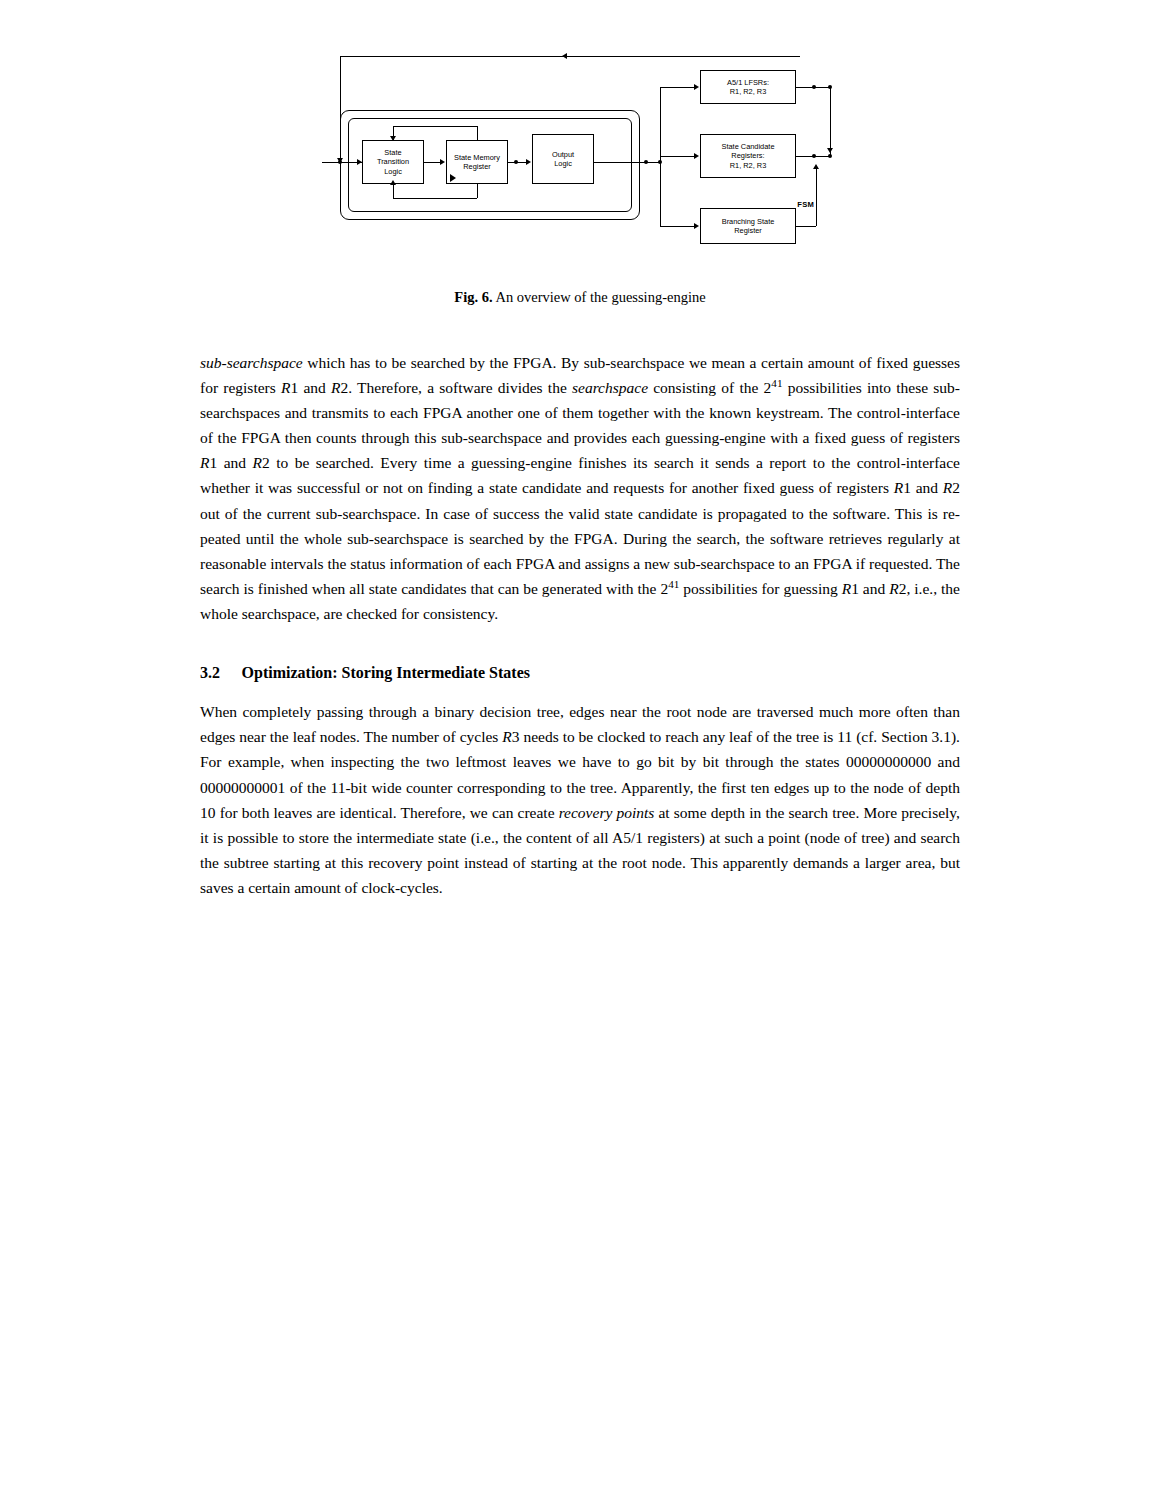FSM
State
Transition
Logic
State Memory
Register
Output
Logic
A5/1 LFSRs:
R1, R2, R3
State Candidate
Registers:
R1, R2, R3
Branching State
Register
Fig. 6. An overview of the guessing-engine
sub-searchspace which has to be searched by the FPGA. By sub-searchspace we mean a certain amount of fixed guesses for registers R1 and R2. Therefore, a software divides the searchspace consisting of the 241 possibilities into these sub-searchspaces and transmits to each FPGA another one of them together with the known keystream. The control-interface of the FPGA then counts through this sub-searchspace and provides each guessing-engine with a fixed guess of registers R1 and R2 to be searched. Every time a guessing-engine finishes its search it sends a report to the control-interface whether it was successful or not on finding a state candidate and requests for another fixed guess of registers R1 and R2 out of the current sub-searchspace. In case of success the valid state candidate is propagated to the software. This is repeated until the whole sub-searchspace is searched by the FPGA. During the search, the software retrieves regularly at reasonable intervals the status information of each FPGA and assigns a new sub-searchspace to an FPGA if requested. The search is finished when all state candidates that can be generated with the 241 possibilities for guessing R1 and R2, i.e., the whole searchspace, are checked for consistency.
3.2 Optimization: Storing Intermediate States
When completely passing through a binary decision tree, edges near the root node are traversed much more often than edges near the leaf nodes. The number of cycles R3 needs to be clocked to reach any leaf of the tree is 11 (cf. Section 3.1). For example, when inspecting the two leftmost leaves we have to go bit by bit through the states 00000000000 and 00000000001 of the 11-bit wide counter corresponding to the tree. Apparently, the first ten edges up to the node of depth 10 for both leaves are identical. Therefore, we can create recovery points at some depth in the search tree. More precisely, it is possible to store the intermediate state (i.e., the content of all A5/1 registers) at such a point (node of tree) and search the subtree starting at this recovery point instead of starting at the root node. This apparently demands a larger area, but saves a certain amount of clock-cycles.